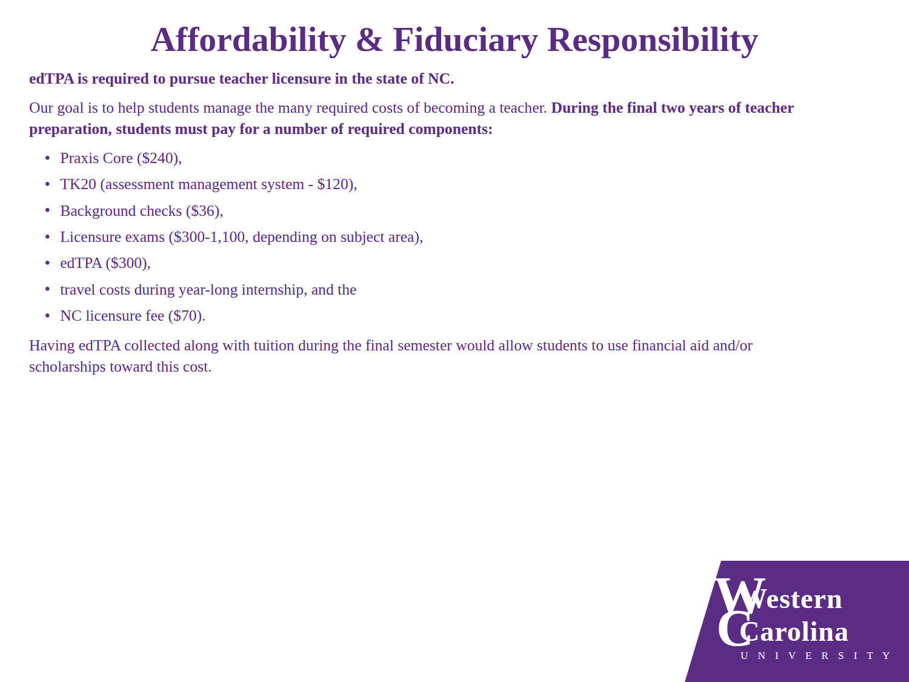Affordability & Fiduciary Responsibility
edTPA is required to pursue teacher licensure in the state of NC.
Our goal is to help students manage the many required costs of becoming a teacher. During the final two years of teacher preparation, students must pay for a number of required components:
Praxis Core ($240),
TK20 (assessment management system - $120),
Background checks ($36),
Licensure exams ($300-1,100, depending on subject area),
edTPA ($300),
travel costs during year-long internship, and the
NC licensure fee ($70).
Having edTPA collected along with tuition during the final semester would allow students to use financial aid and/or scholarships toward this cost.
Western Carolina University Western Carolina U N I V E R S I T Y W C